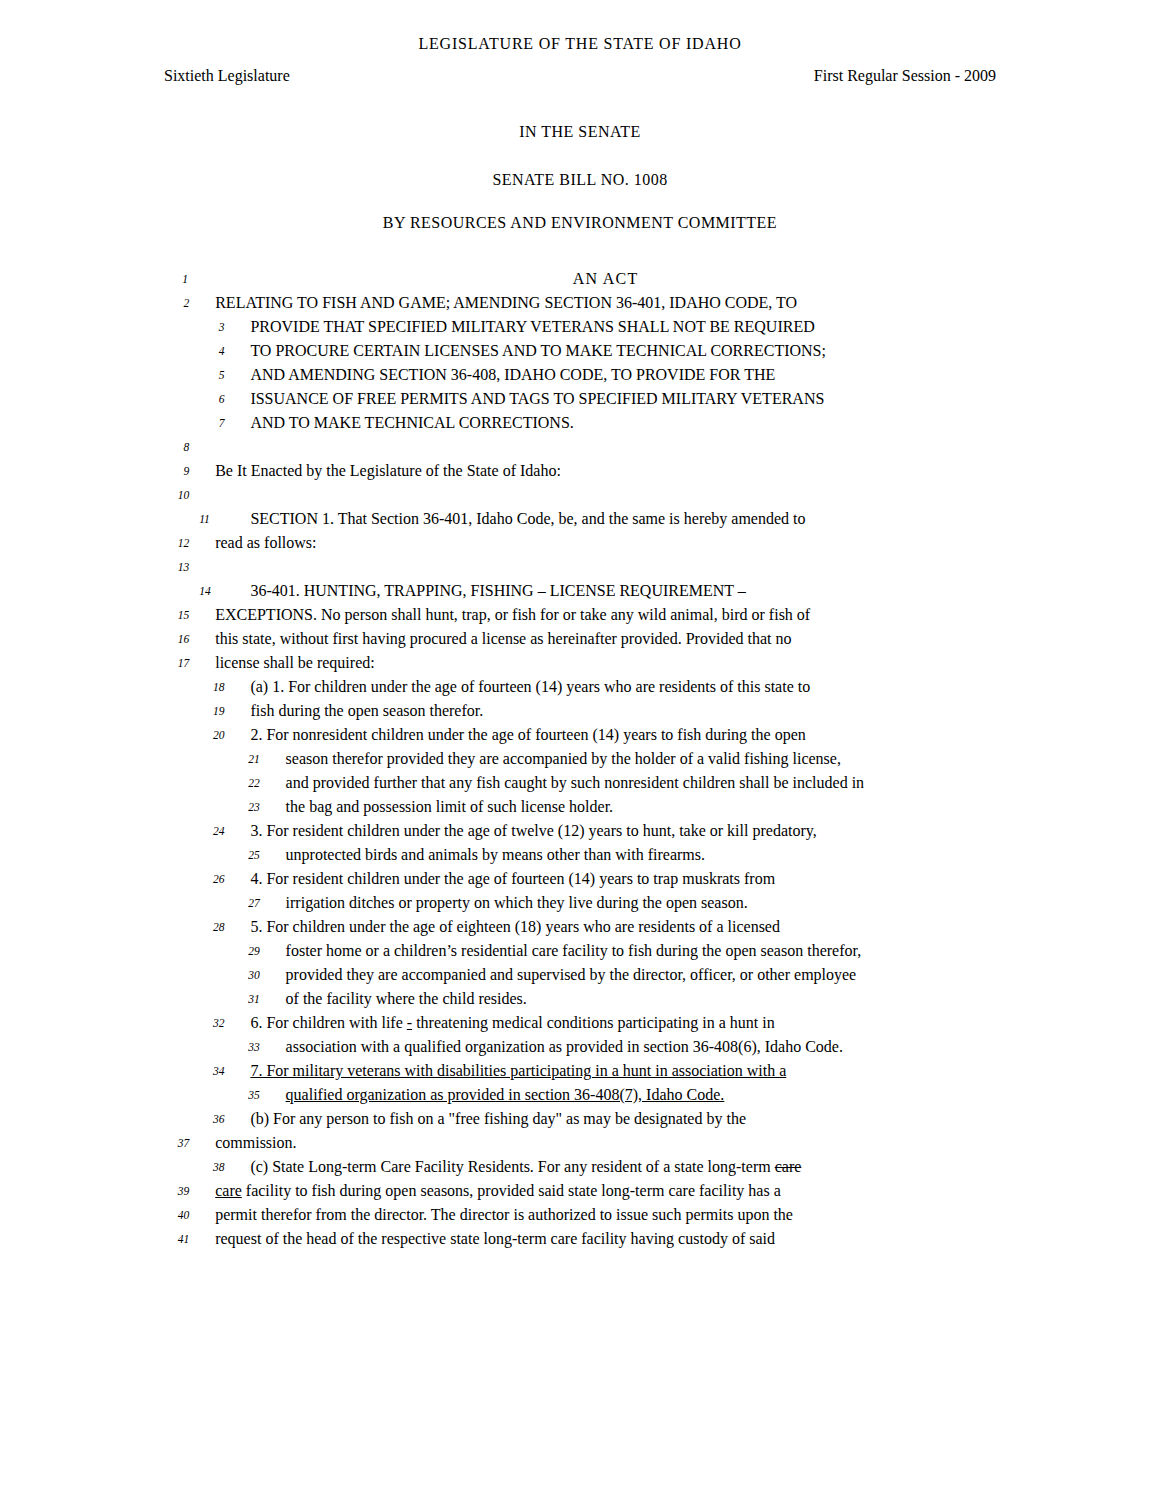LEGISLATURE OF THE STATE OF IDAHO
Sixtieth Legislature First Regular Session - 2009
IN THE SENATE
SENATE BILL NO. 1008
BY RESOURCES AND ENVIRONMENT COMMITTEE
AN ACT
RELATING TO FISH AND GAME; AMENDING SECTION 36-401, IDAHO CODE, TO
PROVIDE THAT SPECIFIED MILITARY VETERANS SHALL NOT BE REQUIRED
TO PROCURE CERTAIN LICENSES AND TO MAKE TECHNICAL CORRECTIONS;
AND AMENDING SECTION 36-408, IDAHO CODE, TO PROVIDE FOR THE
ISSUANCE OF FREE PERMITS AND TAGS TO SPECIFIED MILITARY VETERANS
AND TO MAKE TECHNICAL CORRECTIONS.
Be It Enacted by the Legislature of the State of Idaho:
SECTION 1. That Section 36-401, Idaho Code, be, and the same is hereby amended to
read as follows:
36-401. HUNTING, TRAPPING, FISHING – LICENSE REQUIREMENT –
EXCEPTIONS. No person shall hunt, trap, or fish for or take any wild animal, bird or fish of
this state, without first having procured a license as hereinafter provided. Provided that no
license shall be required:
(a) 1. For children under the age of fourteen (14) years who are residents of this state to
fish during the open season therefor.
2. For nonresident children under the age of fourteen (14) years to fish during the open
season therefor provided they are accompanied by the holder of a valid fishing license,
and provided further that any fish caught by such nonresident children shall be included in
the bag and possession limit of such license holder.
3. For resident children under the age of twelve (12) years to hunt, take or kill predatory,
unprotected birds and animals by means other than with firearms.
4. For resident children under the age of fourteen (14) years to trap muskrats from
irrigation ditches or property on which they live during the open season.
5. For children under the age of eighteen (18) years who are residents of a licensed
foster home or a children’s residential care facility to fish during the open season therefor,
provided they are accompanied and supervised by the director, officer, or other employee
of the facility where the child resides.
6. For children with life - threatening medical conditions participating in a hunt in
association with a qualified organization as provided in section 36-408(6), Idaho Code.
7. For military veterans with disabilities participating in a hunt in association with a
qualified organization as provided in section 36-408(7), Idaho Code.
(b) For any person to fish on a "free fishing day" as may be designated by the
commission.
(c) State Long-term Care Facility Residents. For any resident of a state long-term care
care facility to fish during open seasons, provided said state long-term care facility has a
permit therefor from the director. The director is authorized to issue such permits upon the
request of the head of the respective state long-term care facility having custody of said